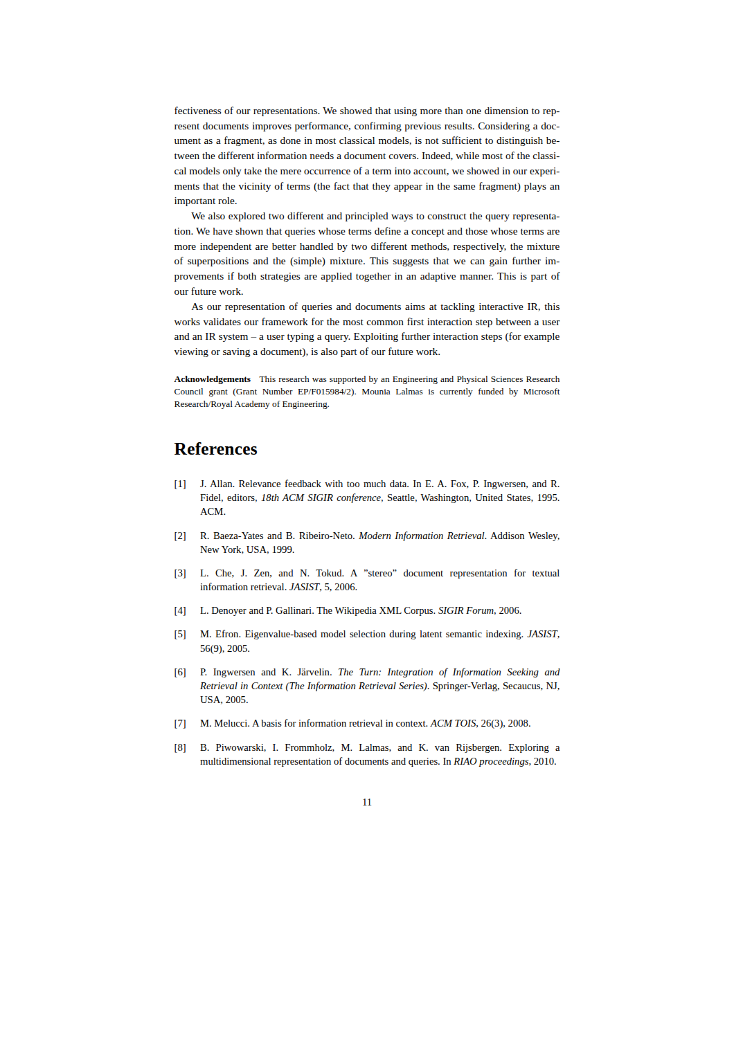fectiveness of our representations. We showed that using more than one dimension to represent documents improves performance, confirming previous results. Considering a document as a fragment, as done in most classical models, is not sufficient to distinguish between the different information needs a document covers. Indeed, while most of the classical models only take the mere occurrence of a term into account, we showed in our experiments that the vicinity of terms (the fact that they appear in the same fragment) plays an important role.
We also explored two different and principled ways to construct the query representation. We have shown that queries whose terms define a concept and those whose terms are more independent are better handled by two different methods, respectively, the mixture of superpositions and the (simple) mixture. This suggests that we can gain further improvements if both strategies are applied together in an adaptive manner. This is part of our future work.
As our representation of queries and documents aims at tackling interactive IR, this works validates our framework for the most common first interaction step between a user and an IR system – a user typing a query. Exploiting further interaction steps (for example viewing or saving a document), is also part of our future work.
Acknowledgements This research was supported by an Engineering and Physical Sciences Research Council grant (Grant Number EP/F015984/2). Mounia Lalmas is currently funded by Microsoft Research/Royal Academy of Engineering.
References
[1] J. Allan. Relevance feedback with too much data. In E. A. Fox, P. Ingwersen, and R. Fidel, editors, 18th ACM SIGIR conference, Seattle, Washington, United States, 1995. ACM.
[2] R. Baeza-Yates and B. Ribeiro-Neto. Modern Information Retrieval. Addison Wesley, New York, USA, 1999.
[3] L. Che, J. Zen, and N. Tokud. A ”stereo” document representation for textual information retrieval. JASIST, 5, 2006.
[4] L. Denoyer and P. Gallinari. The Wikipedia XML Corpus. SIGIR Forum, 2006.
[5] M. Efron. Eigenvalue-based model selection during latent semantic indexing. JASIST, 56(9), 2005.
[6] P. Ingwersen and K. Järvelin. The Turn: Integration of Information Seeking and Retrieval in Context (The Information Retrieval Series). Springer-Verlag, Secaucus, NJ, USA, 2005.
[7] M. Melucci. A basis for information retrieval in context. ACM TOIS, 26(3), 2008.
[8] B. Piwowarski, I. Frommholz, M. Lalmas, and K. van Rijsbergen. Exploring a multidimensional representation of documents and queries. In RIAO proceedings, 2010.
11